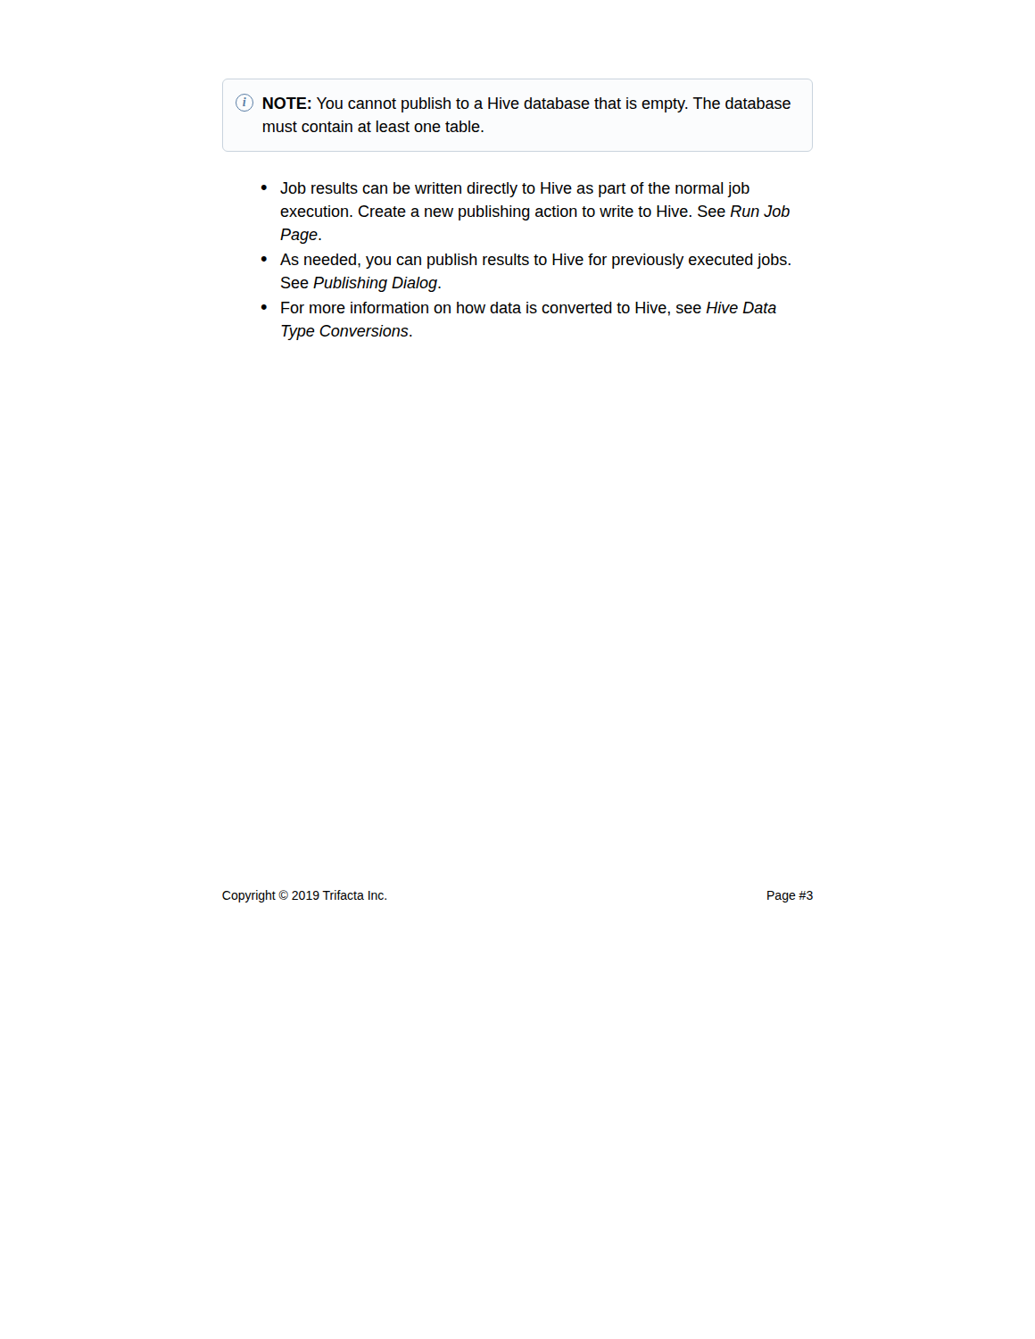i
NOTE: You cannot publish to a Hive database that is empty. The database must contain at least one table.
Job results can be written directly to Hive as part of the normal job execution. Create a new publishing action to write to Hive. See Run Job Page.
As needed, you can publish results to Hive for previously executed jobs. See Publishing Dialog.
For more information on how data is converted to Hive, see Hive Data Type Conversions.
Copyright © 2019 Trifacta Inc. Page #3